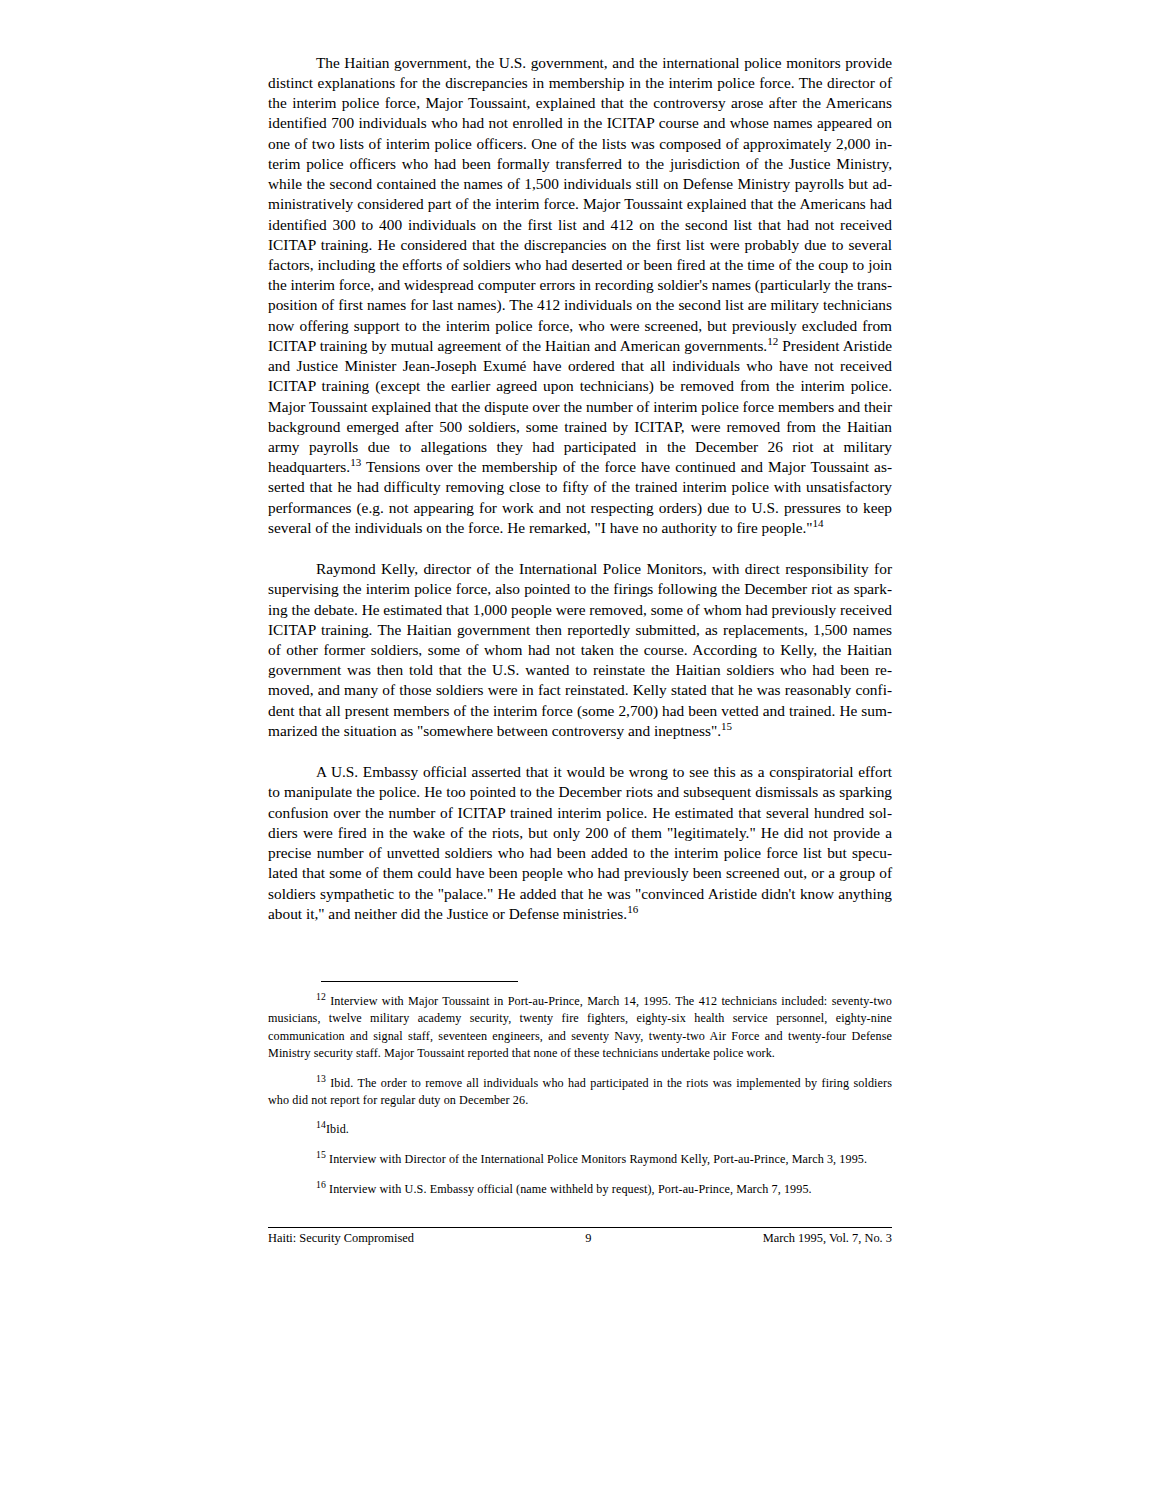The Haitian government, the U.S. government, and the international police monitors provide distinct explanations for the discrepancies in membership in the interim police force. The director of the interim police force, Major Toussaint, explained that the controversy arose after the Americans identified 700 individuals who had not enrolled in the ICITAP course and whose names appeared on one of two lists of interim police officers. One of the lists was composed of approximately 2,000 interim police officers who had been formally transferred to the jurisdiction of the Justice Ministry, while the second contained the names of 1,500 individuals still on Defense Ministry payrolls but administratively considered part of the interim force. Major Toussaint explained that the Americans had identified 300 to 400 individuals on the first list and 412 on the second list that had not received ICITAP training. He considered that the discrepancies on the first list were probably due to several factors, including the efforts of soldiers who had deserted or been fired at the time of the coup to join the interim force, and widespread computer errors in recording soldier's names (particularly the transposition of first names for last names). The 412 individuals on the second list are military technicians now offering support to the interim police force, who were screened, but previously excluded from ICITAP training by mutual agreement of the Haitian and American governments.12 President Aristide and Justice Minister Jean-Joseph Exumé have ordered that all individuals who have not received ICITAP training (except the earlier agreed upon technicians) be removed from the interim police. Major Toussaint explained that the dispute over the number of interim police force members and their background emerged after 500 soldiers, some trained by ICITAP, were removed from the Haitian army payrolls due to allegations they had participated in the December 26 riot at military headquarters.13 Tensions over the membership of the force have continued and Major Toussaint asserted that he had difficulty removing close to fifty of the trained interim police with unsatisfactory performances (e.g. not appearing for work and not respecting orders) due to U.S. pressures to keep several of the individuals on the force. He remarked, "I have no authority to fire people."14
Raymond Kelly, director of the International Police Monitors, with direct responsibility for supervising the interim police force, also pointed to the firings following the December riot as sparking the debate. He estimated that 1,000 people were removed, some of whom had previously received ICITAP training. The Haitian government then reportedly submitted, as replacements, 1,500 names of other former soldiers, some of whom had not taken the course. According to Kelly, the Haitian government was then told that the U.S. wanted to reinstate the Haitian soldiers who had been removed, and many of those soldiers were in fact reinstated. Kelly stated that he was reasonably confident that all present members of the interim force (some 2,700) had been vetted and trained. He summarized the situation as "somewhere between controversy and ineptness".15
A U.S. Embassy official asserted that it would be wrong to see this as a conspiratorial effort to manipulate the police. He too pointed to the December riots and subsequent dismissals as sparking confusion over the number of ICITAP trained interim police. He estimated that several hundred soldiers were fired in the wake of the riots, but only 200 of them "legitimately." He did not provide a precise number of unvetted soldiers who had been added to the interim police force list but speculated that some of them could have been people who had previously been screened out, or a group of soldiers sympathetic to the "palace." He added that he was "convinced Aristide didn't know anything about it," and neither did the Justice or Defense ministries.16
12 Interview with Major Toussaint in Port-au-Prince, March 14, 1995. The 412 technicians included: seventy-two musicians, twelve military academy security, twenty fire fighters, eighty-six health service personnel, eighty-nine communication and signal staff, seventeen engineers, and seventy Navy, twenty-two Air Force and twenty-four Defense Ministry security staff. Major Toussaint reported that none of these technicians undertake police work.
13 Ibid. The order to remove all individuals who had participated in the riots was implemented by firing soldiers who did not report for regular duty on December 26.
14Ibid.
15 Interview with Director of the International Police Monitors Raymond Kelly, Port-au-Prince, March 3, 1995.
16 Interview with U.S. Embassy official (name withheld by request), Port-au-Prince, March 7, 1995.
Haiti: Security Compromised
9
March 1995, Vol. 7, No. 3